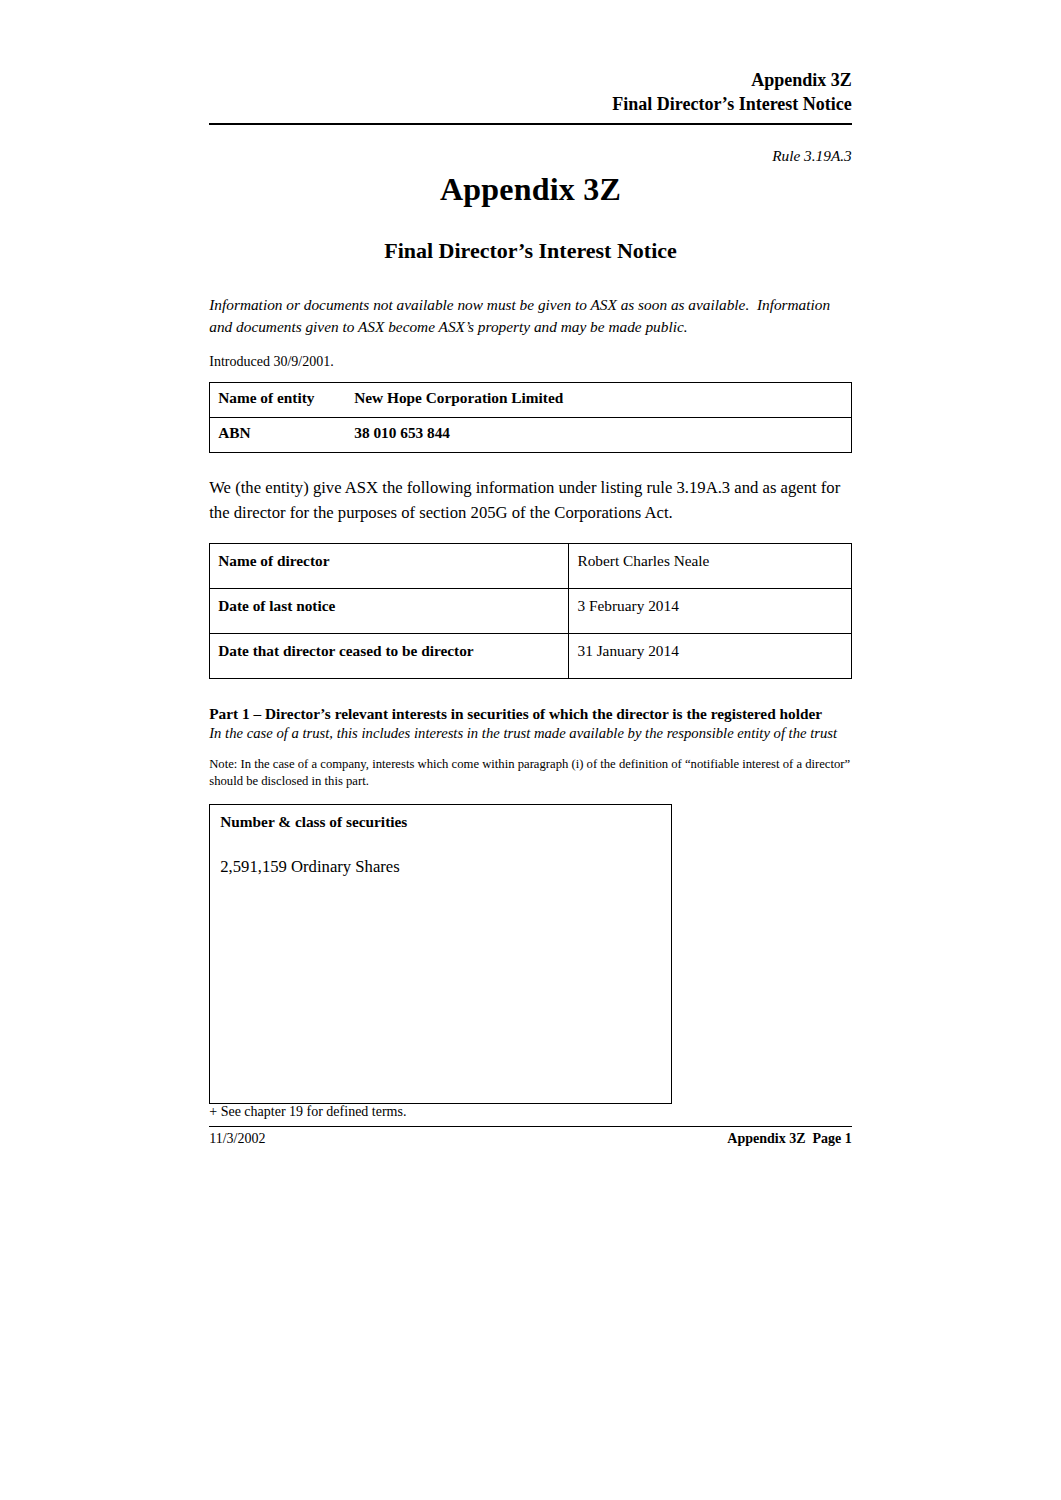Appendix 3Z
Final Director’s Interest Notice
Rule 3.19A.3
Appendix 3Z
Final Director’s Interest Notice
Information or documents not available now must be given to ASX as soon as available. Information and documents given to ASX become ASX’s property and may be made public.
Introduced 30/9/2001.
| Name of entity | New Hope Corporation Limited |
| ABN | 38 010 653 844 |
We (the entity) give ASX the following information under listing rule 3.19A.3 and as agent for the director for the purposes of section 205G of the Corporations Act.
| Name of director | Robert Charles Neale |
| Date of last notice | 3 February 2014 |
| Date that director ceased to be director | 31 January 2014 |
Part 1 – Director’s relevant interests in securities of which the director is the registered holder
In the case of a trust, this includes interests in the trust made available by the responsible entity of the trust
Note: In the case of a company, interests which come within paragraph (i) of the definition of “notifiable interest of a director” should be disclosed in this part.
Number & class of securities
2,591,159 Ordinary Shares
+ See chapter 19 for defined terms.
11/3/2002 Appendix 3Z Page 1